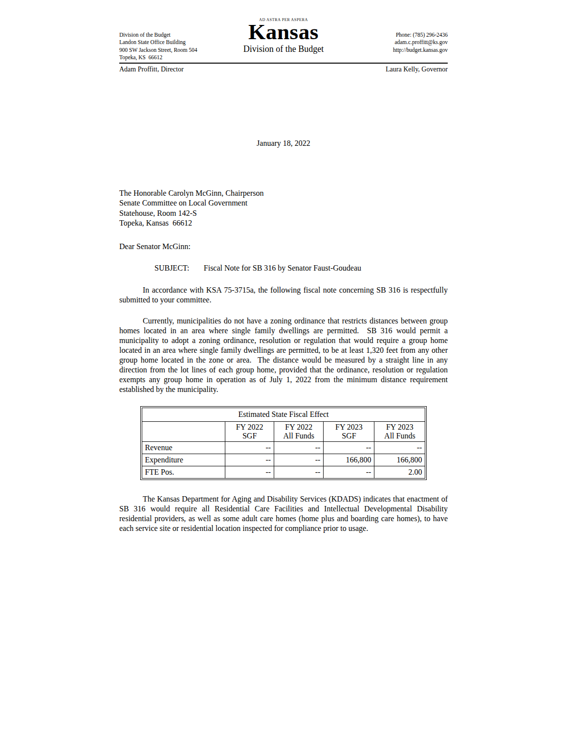Division of the Budget
Landon State Office Building
900 SW Jackson Street, Room 504
Topeka, KS 66612
AD ASTRA PER ASPERA
Kansas
Division of the Budget
Phone: (785) 296-2436
adam.c.proffitt@ks.gov
http://budget.kansas.gov
Adam Proffitt, Director Laura Kelly, Governor
January 18, 2022
The Honorable Carolyn McGinn, Chairperson
Senate Committee on Local Government
Statehouse, Room 142-S
Topeka, Kansas 66612
Dear Senator McGinn:
SUBJECT: Fiscal Note for SB 316 by Senator Faust-Goudeau
In accordance with KSA 75-3715a, the following fiscal note concerning SB 316 is respectfully submitted to your committee.
Currently, municipalities do not have a zoning ordinance that restricts distances between group homes located in an area where single family dwellings are permitted. SB 316 would permit a municipality to adopt a zoning ordinance, resolution or regulation that would require a group home located in an area where single family dwellings are permitted, to be at least 1,320 feet from any other group home located in the zone or area. The distance would be measured by a straight line in any direction from the lot lines of each group home, provided that the ordinance, resolution or regulation exempts any group home in operation as of July 1, 2022 from the minimum distance requirement established by the municipality.
Estimated State Fiscal Effect
| | FY 2022 SGF | FY 2022 All Funds | FY 2023 SGF | FY 2023 All Funds |
| --- | --- | --- | --- | --- |
| Revenue | -- | -- | -- | -- |
| Expenditure | -- | -- | 166,800 | 166,800 |
| FTE Pos. | -- | -- | -- | 2.00 |
The Kansas Department for Aging and Disability Services (KDADS) indicates that enactment of SB 316 would require all Residential Care Facilities and Intellectual Developmental Disability residential providers, as well as some adult care homes (home plus and boarding care homes), to have each service site or residential location inspected for compliance prior to usage.